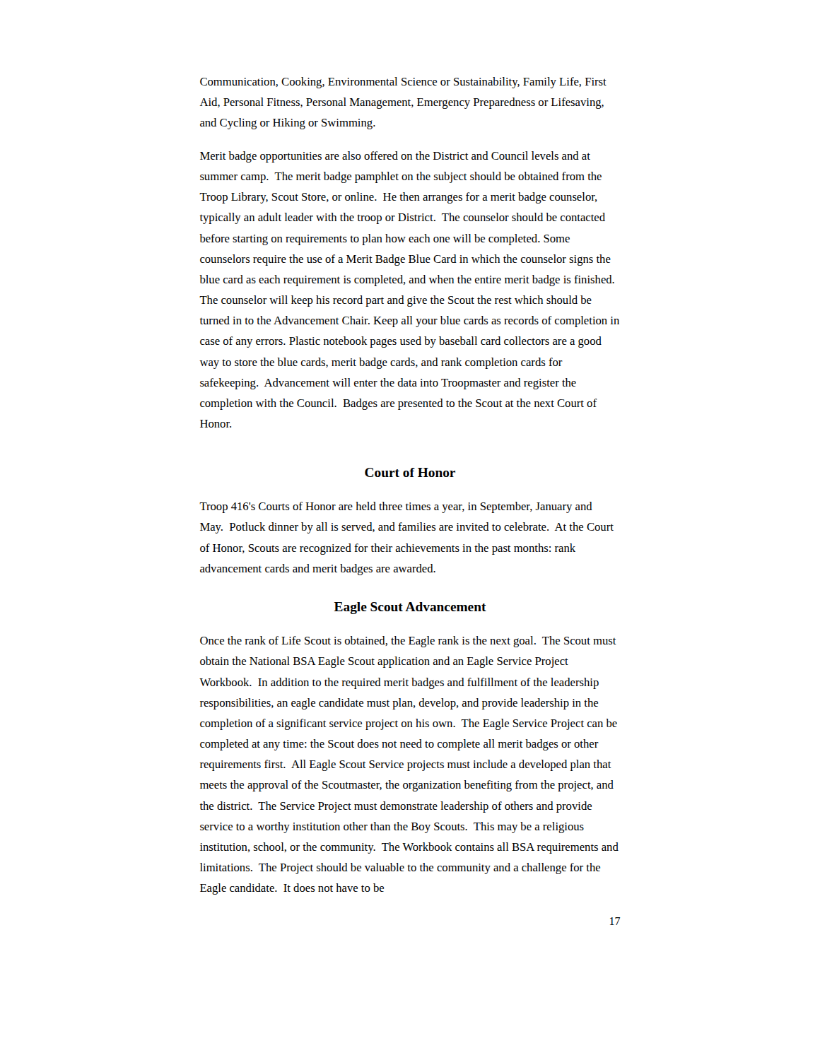Communication, Cooking, Environmental Science or Sustainability, Family Life, First Aid, Personal Fitness, Personal Management, Emergency Preparedness or Lifesaving, and Cycling or Hiking or Swimming.
Merit badge opportunities are also offered on the District and Council levels and at summer camp. The merit badge pamphlet on the subject should be obtained from the Troop Library, Scout Store, or online. He then arranges for a merit badge counselor, typically an adult leader with the troop or District. The counselor should be contacted before starting on requirements to plan how each one will be completed. Some counselors require the use of a Merit Badge Blue Card in which the counselor signs the blue card as each requirement is completed, and when the entire merit badge is finished. The counselor will keep his record part and give the Scout the rest which should be turned in to the Advancement Chair. Keep all your blue cards as records of completion in case of any errors. Plastic notebook pages used by baseball card collectors are a good way to store the blue cards, merit badge cards, and rank completion cards for safekeeping. Advancement will enter the data into Troopmaster and register the completion with the Council. Badges are presented to the Scout at the next Court of Honor.
Court of Honor
Troop 416's Courts of Honor are held three times a year, in September, January and May. Potluck dinner by all is served, and families are invited to celebrate. At the Court of Honor, Scouts are recognized for their achievements in the past months: rank advancement cards and merit badges are awarded.
Eagle Scout Advancement
Once the rank of Life Scout is obtained, the Eagle rank is the next goal. The Scout must obtain the National BSA Eagle Scout application and an Eagle Service Project Workbook. In addition to the required merit badges and fulfillment of the leadership responsibilities, an eagle candidate must plan, develop, and provide leadership in the completion of a significant service project on his own. The Eagle Service Project can be completed at any time: the Scout does not need to complete all merit badges or other requirements first. All Eagle Scout Service projects must include a developed plan that meets the approval of the Scoutmaster, the organization benefiting from the project, and the district. The Service Project must demonstrate leadership of others and provide service to a worthy institution other than the Boy Scouts. This may be a religious institution, school, or the community. The Workbook contains all BSA requirements and limitations. The Project should be valuable to the community and a challenge for the Eagle candidate. It does not have to be
17